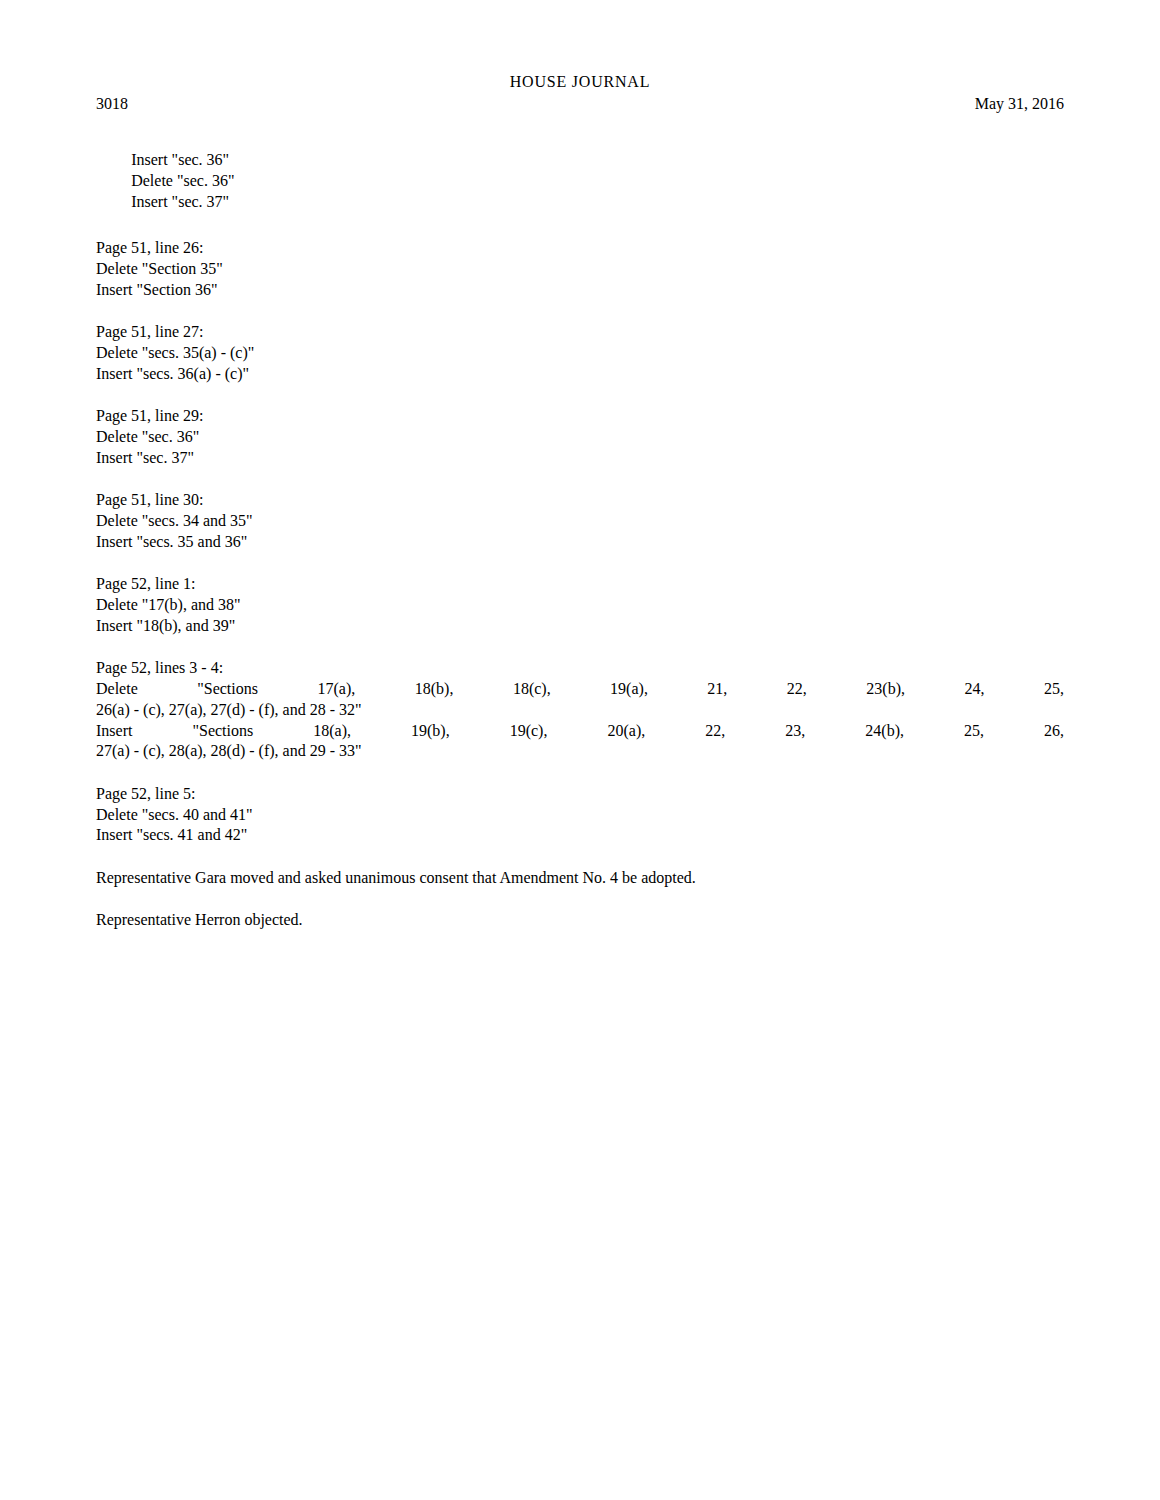HOUSE JOURNAL
3018 May 31, 2016
Insert "sec. 36"
Delete "sec. 36"
Insert "sec. 37"
Page 51, line 26:
Delete "Section 35"
Insert "Section 36"
Page 51, line 27:
Delete "secs. 35(a) - (c)"
Insert "secs. 36(a) - (c)"
Page 51, line 29:
Delete "sec. 36"
Insert "sec. 37"
Page 51, line 30:
Delete "secs. 34 and 35"
Insert "secs. 35 and 36"
Page 52, line 1:
Delete "17(b), and 38"
Insert "18(b), and 39"
Page 52, lines 3 - 4:
Delete "Sections 17(a), 18(b), 18(c), 19(a), 21, 22, 23(b), 24, 25,
26(a) - (c), 27(a), 27(d) - (f), and 28 - 32"
Insert "Sections 18(a), 19(b), 19(c), 20(a), 22, 23, 24(b), 25, 26,
27(a) - (c), 28(a), 28(d) - (f), and 29 - 33"
Page 52, line 5:
Delete "secs. 40 and 41"
Insert "secs. 41 and 42"
Representative Gara moved and asked unanimous consent that Amendment No. 4 be adopted.
Representative Herron objected.